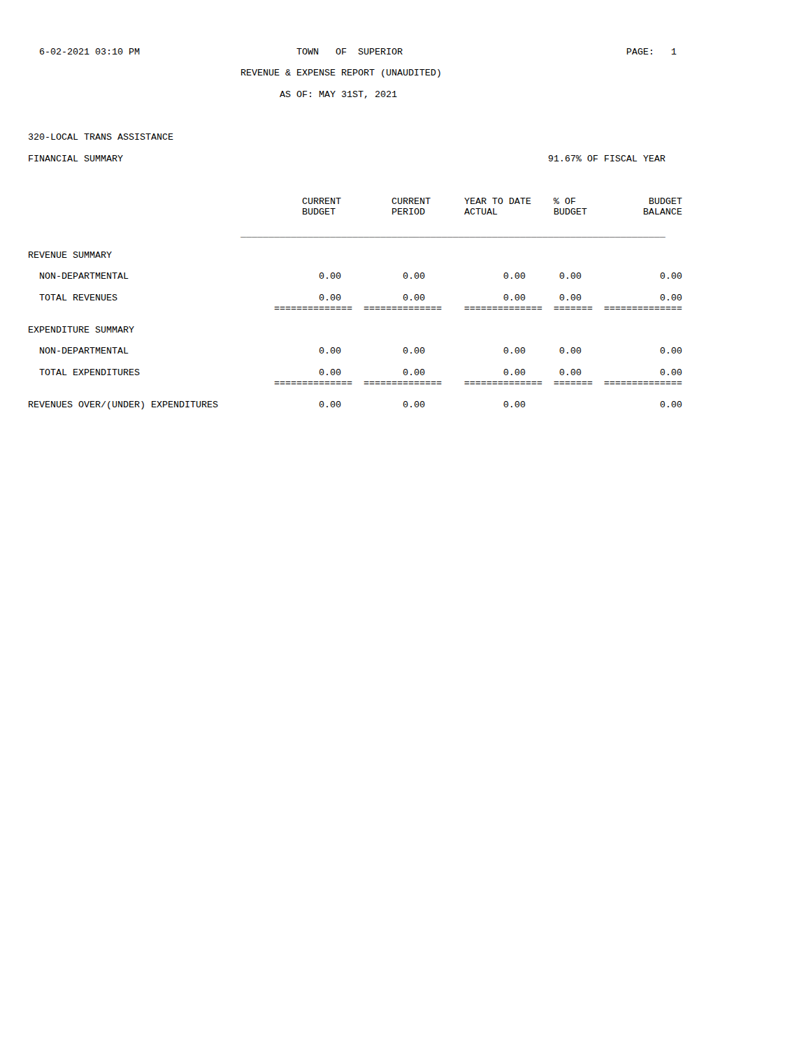6-02-2021 03:10 PM TOWN OF SUPERIOR PAGE: 1 REVENUE & EXPENSE REPORT (UNAUDITED) AS OF: MAY 31ST, 2021 320-LOCAL TRANS ASSISTANCE FINANCIAL SUMMARY 91.67% OF FISCAL YEAR
| | CURRENT | CURRENT | YEAR TO DATE | % OF | BUDGET |
| | BUDGET | PERIOD | ACTUAL | BUDGET | BALANCE |
| ____________________________________________________________________________ |
| REVENUE SUMMARY | | | | | |
| NON-DEPARTMENTAL | 0.00 | 0.00 | 0.00 | 0.00 | 0.00 |
| TOTAL REVENUES | 0.00 | 0.00 | 0.00 | 0.00 | 0.00 |
| | ============== | ============== | ============== | ======= | ============== |
| EXPENDITURE SUMMARY | | | | | |
| NON-DEPARTMENTAL | 0.00 | 0.00 | 0.00 | 0.00 | 0.00 |
| TOTAL EXPENDITURES | 0.00 | 0.00 | 0.00 | 0.00 | 0.00 |
| | ============== | ============== | ============== | ======= | ============== |
| REVENUES OVER/(UNDER) EXPENDITURES | 0.00 | 0.00 | 0.00 | | 0.00 |